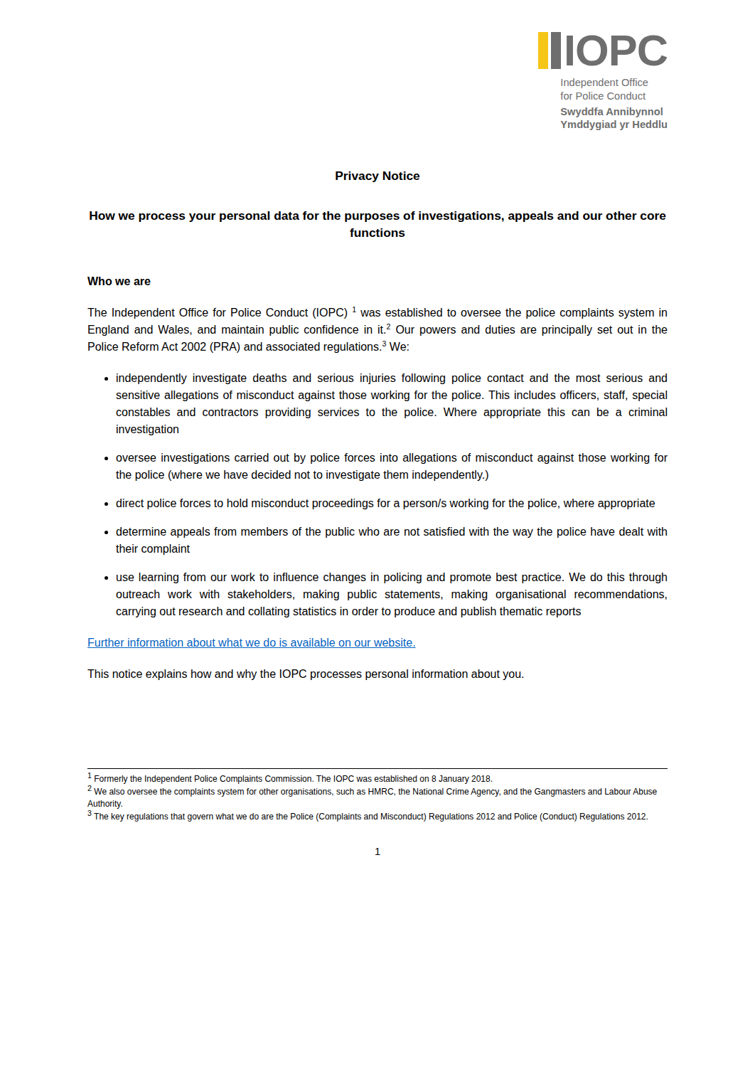IOPC
Independent Office
for Police Conduct
Swyddfa Annibynnol
Ymddygiad yr Heddlu
Privacy Notice
How we process your personal data for the purposes of investigations, appeals and our other core functions
Who we are
The Independent Office for Police Conduct (IOPC) 1 was established to oversee the police complaints system in England and Wales, and maintain public confidence in it.2 Our powers and duties are principally set out in the Police Reform Act 2002 (PRA) and associated regulations.3 We:
independently investigate deaths and serious injuries following police contact and the most serious and sensitive allegations of misconduct against those working for the police. This includes officers, staff, special constables and contractors providing services to the police. Where appropriate this can be a criminal investigation
oversee investigations carried out by police forces into allegations of misconduct against those working for the police (where we have decided not to investigate them independently.)
direct police forces to hold misconduct proceedings for a person/s working for the police, where appropriate
determine appeals from members of the public who are not satisfied with the way the police have dealt with their complaint
use learning from our work to influence changes in policing and promote best practice. We do this through outreach work with stakeholders, making public statements, making organisational recommendations, carrying out research and collating statistics in order to produce and publish thematic reports
Further information about what we do is available on our website.
This notice explains how and why the IOPC processes personal information about you.
1 Formerly the Independent Police Complaints Commission. The IOPC was established on 8 January 2018.
2 We also oversee the complaints system for other organisations, such as HMRC, the National Crime Agency, and the Gangmasters and Labour Abuse Authority.
3 The key regulations that govern what we do are the Police (Complaints and Misconduct) Regulations 2012 and Police (Conduct) Regulations 2012.
1